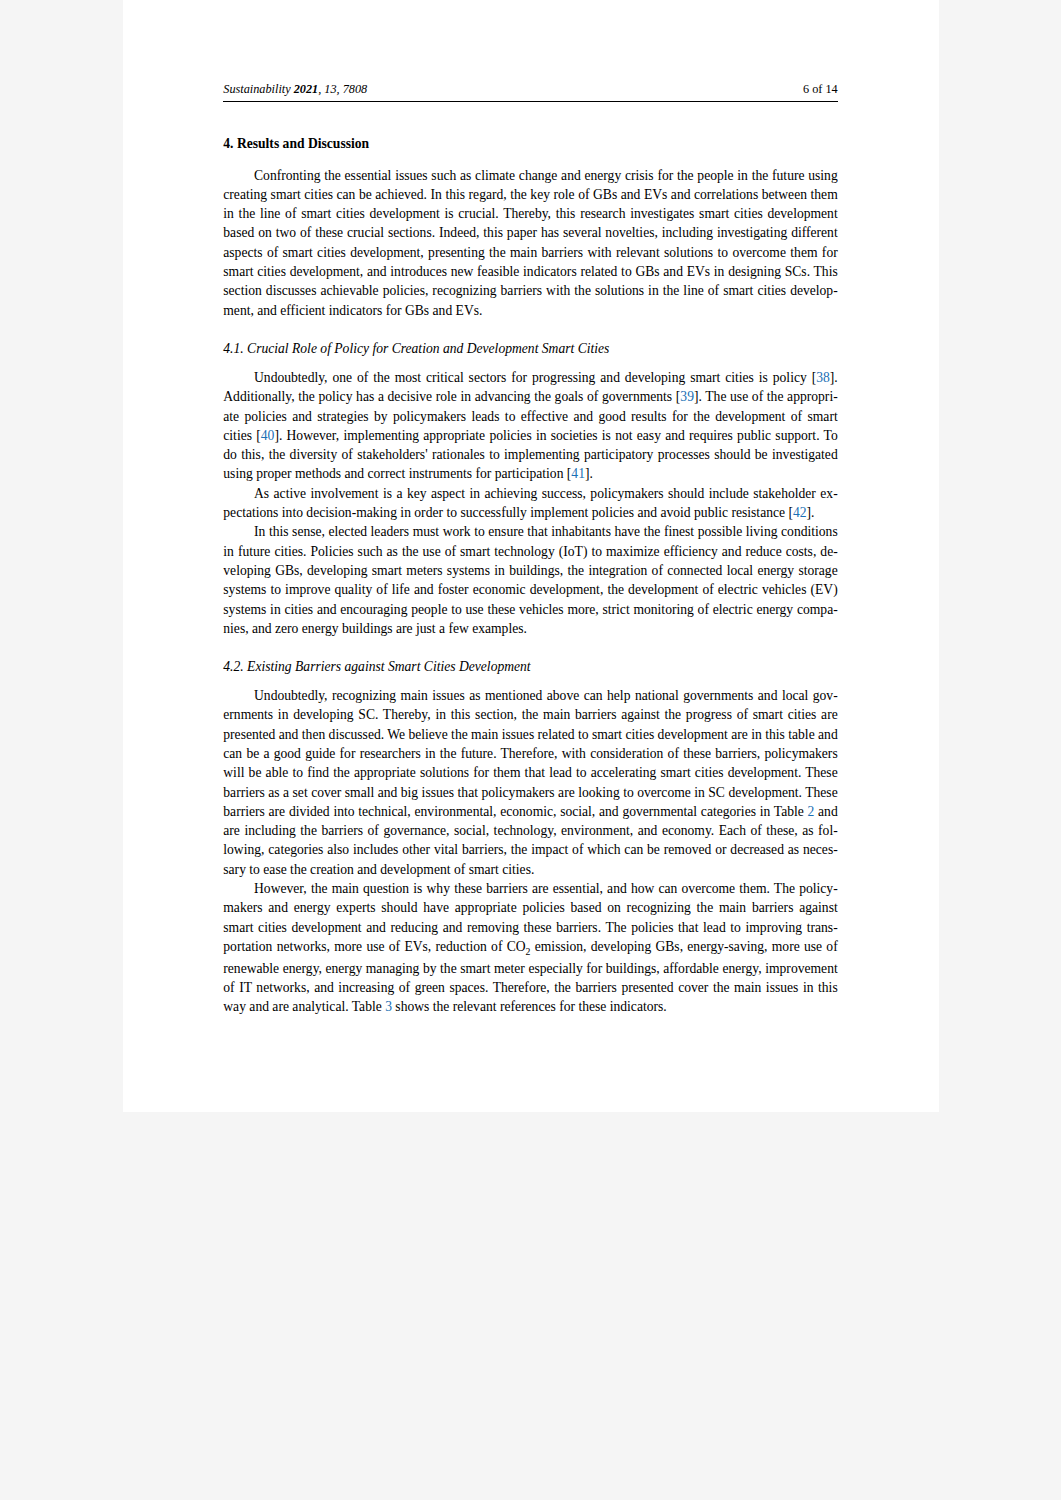Sustainability 2021, 13, 7808
6 of 14
4. Results and Discussion
Confronting the essential issues such as climate change and energy crisis for the people in the future using creating smart cities can be achieved. In this regard, the key role of GBs and EVs and correlations between them in the line of smart cities development is crucial. Thereby, this research investigates smart cities development based on two of these crucial sections. Indeed, this paper has several novelties, including investigating different aspects of smart cities development, presenting the main barriers with relevant solutions to overcome them for smart cities development, and introduces new feasible indicators related to GBs and EVs in designing SCs. This section discusses achievable policies, recognizing barriers with the solutions in the line of smart cities development, and efficient indicators for GBs and EVs.
4.1. Crucial Role of Policy for Creation and Development Smart Cities
Undoubtedly, one of the most critical sectors for progressing and developing smart cities is policy [38]. Additionally, the policy has a decisive role in advancing the goals of governments [39]. The use of the appropriate policies and strategies by policymakers leads to effective and good results for the development of smart cities [40]. However, implementing appropriate policies in societies is not easy and requires public support. To do this, the diversity of stakeholders' rationales to implementing participatory processes should be investigated using proper methods and correct instruments for participation [41].
As active involvement is a key aspect in achieving success, policymakers should include stakeholder expectations into decision-making in order to successfully implement policies and avoid public resistance [42].
In this sense, elected leaders must work to ensure that inhabitants have the finest possible living conditions in future cities. Policies such as the use of smart technology (IoT) to maximize efficiency and reduce costs, developing GBs, developing smart meters systems in buildings, the integration of connected local energy storage systems to improve quality of life and foster economic development, the development of electric vehicles (EV) systems in cities and encouraging people to use these vehicles more, strict monitoring of electric energy companies, and zero energy buildings are just a few examples.
4.2. Existing Barriers against Smart Cities Development
Undoubtedly, recognizing main issues as mentioned above can help national governments and local governments in developing SC. Thereby, in this section, the main barriers against the progress of smart cities are presented and then discussed. We believe the main issues related to smart cities development are in this table and can be a good guide for researchers in the future. Therefore, with consideration of these barriers, policymakers will be able to find the appropriate solutions for them that lead to accelerating smart cities development. These barriers as a set cover small and big issues that policymakers are looking to overcome in SC development. These barriers are divided into technical, environmental, economic, social, and governmental categories in Table 2 and are including the barriers of governance, social, technology, environment, and economy. Each of these, as following, categories also includes other vital barriers, the impact of which can be removed or decreased as necessary to ease the creation and development of smart cities.
However, the main question is why these barriers are essential, and how can overcome them. The policymakers and energy experts should have appropriate policies based on recognizing the main barriers against smart cities development and reducing and removing these barriers. The policies that lead to improving transportation networks, more use of EVs, reduction of CO2 emission, developing GBs, energy-saving, more use of renewable energy, energy managing by the smart meter especially for buildings, affordable energy, improvement of IT networks, and increasing of green spaces. Therefore, the barriers presented cover the main issues in this way and are analytical. Table 3 shows the relevant references for these indicators.